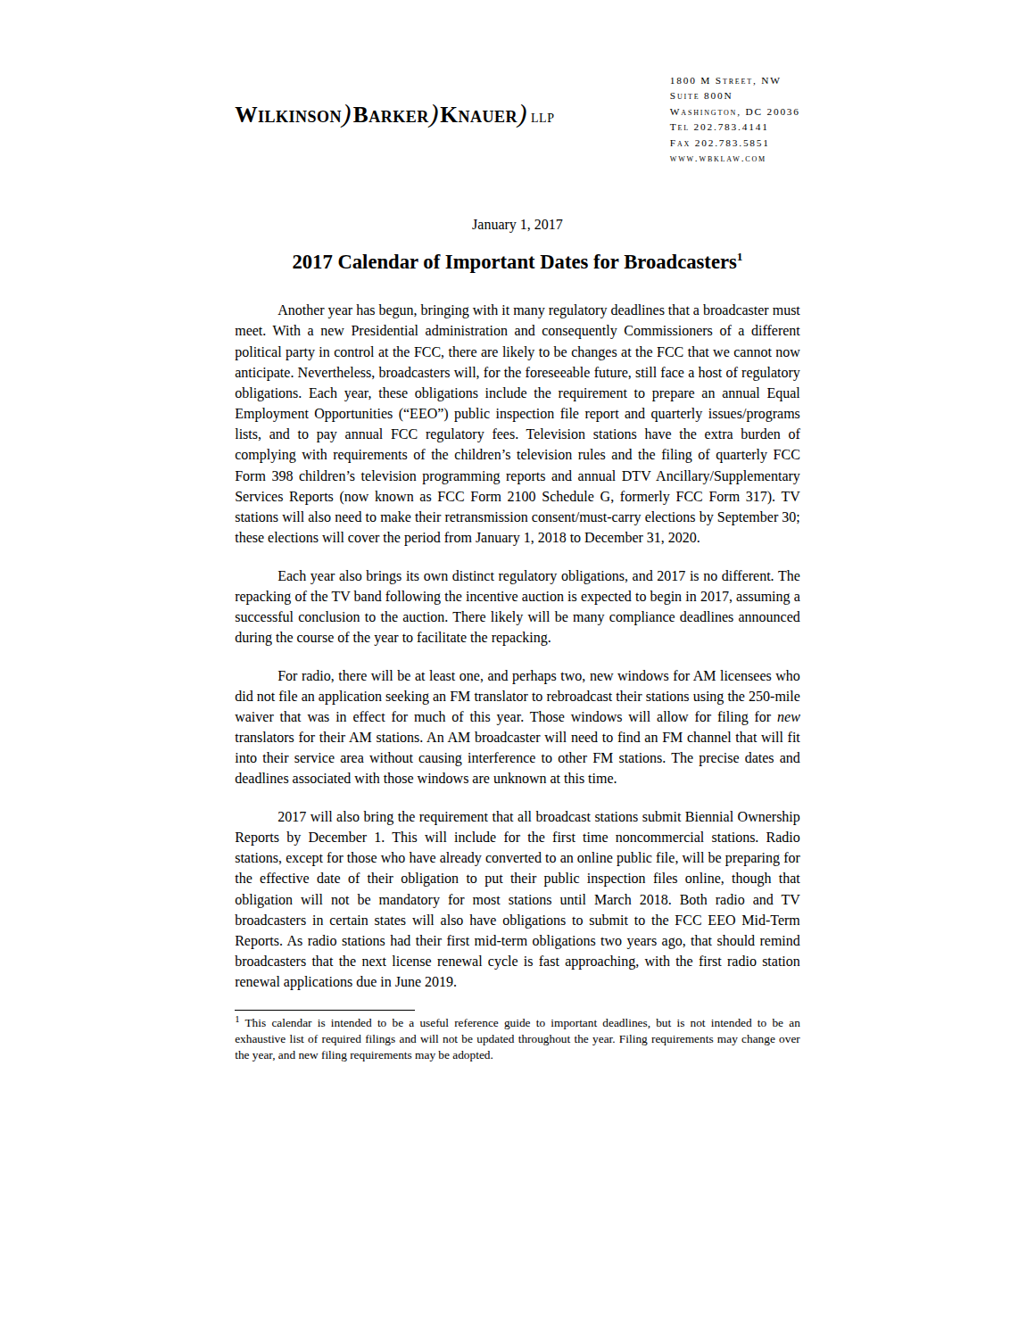Wilkinson) Barker) Knauer) llp
1800 M Street, NW Suite 800N Washington, DC 20036 Tel 202.783.4141 Fax 202.783.5851 www.wbklaw.com
January 1, 2017
2017 Calendar of Important Dates for Broadcasters1
Another year has begun, bringing with it many regulatory deadlines that a broadcaster must meet. With a new Presidential administration and consequently Commissioners of a different political party in control at the FCC, there are likely to be changes at the FCC that we cannot now anticipate. Nevertheless, broadcasters will, for the foreseeable future, still face a host of regulatory obligations. Each year, these obligations include the requirement to prepare an annual Equal Employment Opportunities (“EEO”) public inspection file report and quarterly issues/programs lists, and to pay annual FCC regulatory fees. Television stations have the extra burden of complying with requirements of the children’s television rules and the filing of quarterly FCC Form 398 children’s television programming reports and annual DTV Ancillary/Supplementary Services Reports (now known as FCC Form 2100 Schedule G, formerly FCC Form 317). TV stations will also need to make their retransmission consent/must-carry elections by September 30; these elections will cover the period from January 1, 2018 to December 31, 2020.
Each year also brings its own distinct regulatory obligations, and 2017 is no different. The repacking of the TV band following the incentive auction is expected to begin in 2017, assuming a successful conclusion to the auction. There likely will be many compliance deadlines announced during the course of the year to facilitate the repacking.
For radio, there will be at least one, and perhaps two, new windows for AM licensees who did not file an application seeking an FM translator to rebroadcast their stations using the 250-mile waiver that was in effect for much of this year. Those windows will allow for filing for new translators for their AM stations. An AM broadcaster will need to find an FM channel that will fit into their service area without causing interference to other FM stations. The precise dates and deadlines associated with those windows are unknown at this time.
2017 will also bring the requirement that all broadcast stations submit Biennial Ownership Reports by December 1. This will include for the first time noncommercial stations. Radio stations, except for those who have already converted to an online public file, will be preparing for the effective date of their obligation to put their public inspection files online, though that obligation will not be mandatory for most stations until March 2018. Both radio and TV broadcasters in certain states will also have obligations to submit to the FCC EEO Mid-Term Reports. As radio stations had their first mid-term obligations two years ago, that should remind broadcasters that the next license renewal cycle is fast approaching, with the first radio station renewal applications due in June 2019.
1 This calendar is intended to be a useful reference guide to important deadlines, but is not intended to be an exhaustive list of required filings and will not be updated throughout the year. Filing requirements may change over the year, and new filing requirements may be adopted.